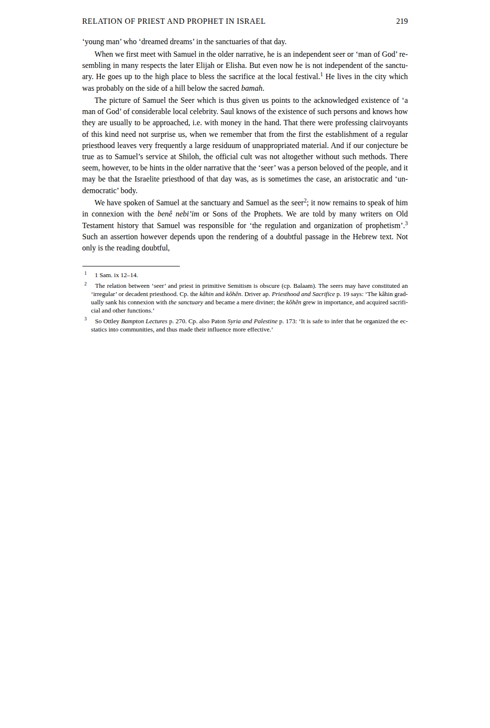RELATION OF PRIEST AND PROPHET IN ISRAEL 219
‘young man’ who ‘dreamed dreams’ in the sanctuaries of that day.
When we first meet with Samuel in the older narrative, he is an independent seer or ‘man of God’ resembling in many respects the later Elijah or Elisha. But even now he is not independent of the sanctuary. He goes up to the high place to bless the sacrifice at the local festival.1 He lives in the city which was probably on the side of a hill below the sacred bamah.
The picture of Samuel the Seer which is thus given us points to the acknowledged existence of ‘a man of God’ of considerable local celebrity. Saul knows of the existence of such persons and knows how they are usually to be approached, i.e. with money in the hand. That there were professing clairvoyants of this kind need not surprise us, when we remember that from the first the establishment of a regular priesthood leaves very frequently a large residuum of unappropriated material. And if our conjecture be true as to Samuel’s service at Shiloh, the official cult was not altogether without such methods. There seem, however, to be hints in the older narrative that the ‘seer’ was a person beloved of the people, and it may be that the Israelite priesthood of that day was, as is sometimes the case, an aristocratic and ‘undemocratic’ body.
We have spoken of Samuel at the sanctuary and Samuel as the seer2; it now remains to speak of him in connexion with the benê nebi’im or Sons of the Prophets. We are told by many writers on Old Testament history that Samuel was responsible for ‘the regulation and organization of prophetism’.3 Such an assertion however depends upon the rendering of a doubtful passage in the Hebrew text. Not only is the reading doubtful,
1 1 Sam. ix 12–14.
2 The relation between ‘seer’ and priest in primitive Semitism is obscure (cp. Balaam). The seers may have constituted an ‘irregular’ or decadent priesthood. Cp. the kâhin and kôhên. Driver ap. Priesthood and Sacrifice p. 19 says: ‘The kâhin gradually sank his connexion with the sanctuary and became a mere diviner; the kôhên grew in importance, and acquired sacrificial and other functions.’
3 So Ottley Bampton Lectures p. 270. Cp. also Paton Syria and Palestine p. 173: ‘It is safe to infer that he organized the ecstatics into communities, and thus made their influence more effective.’